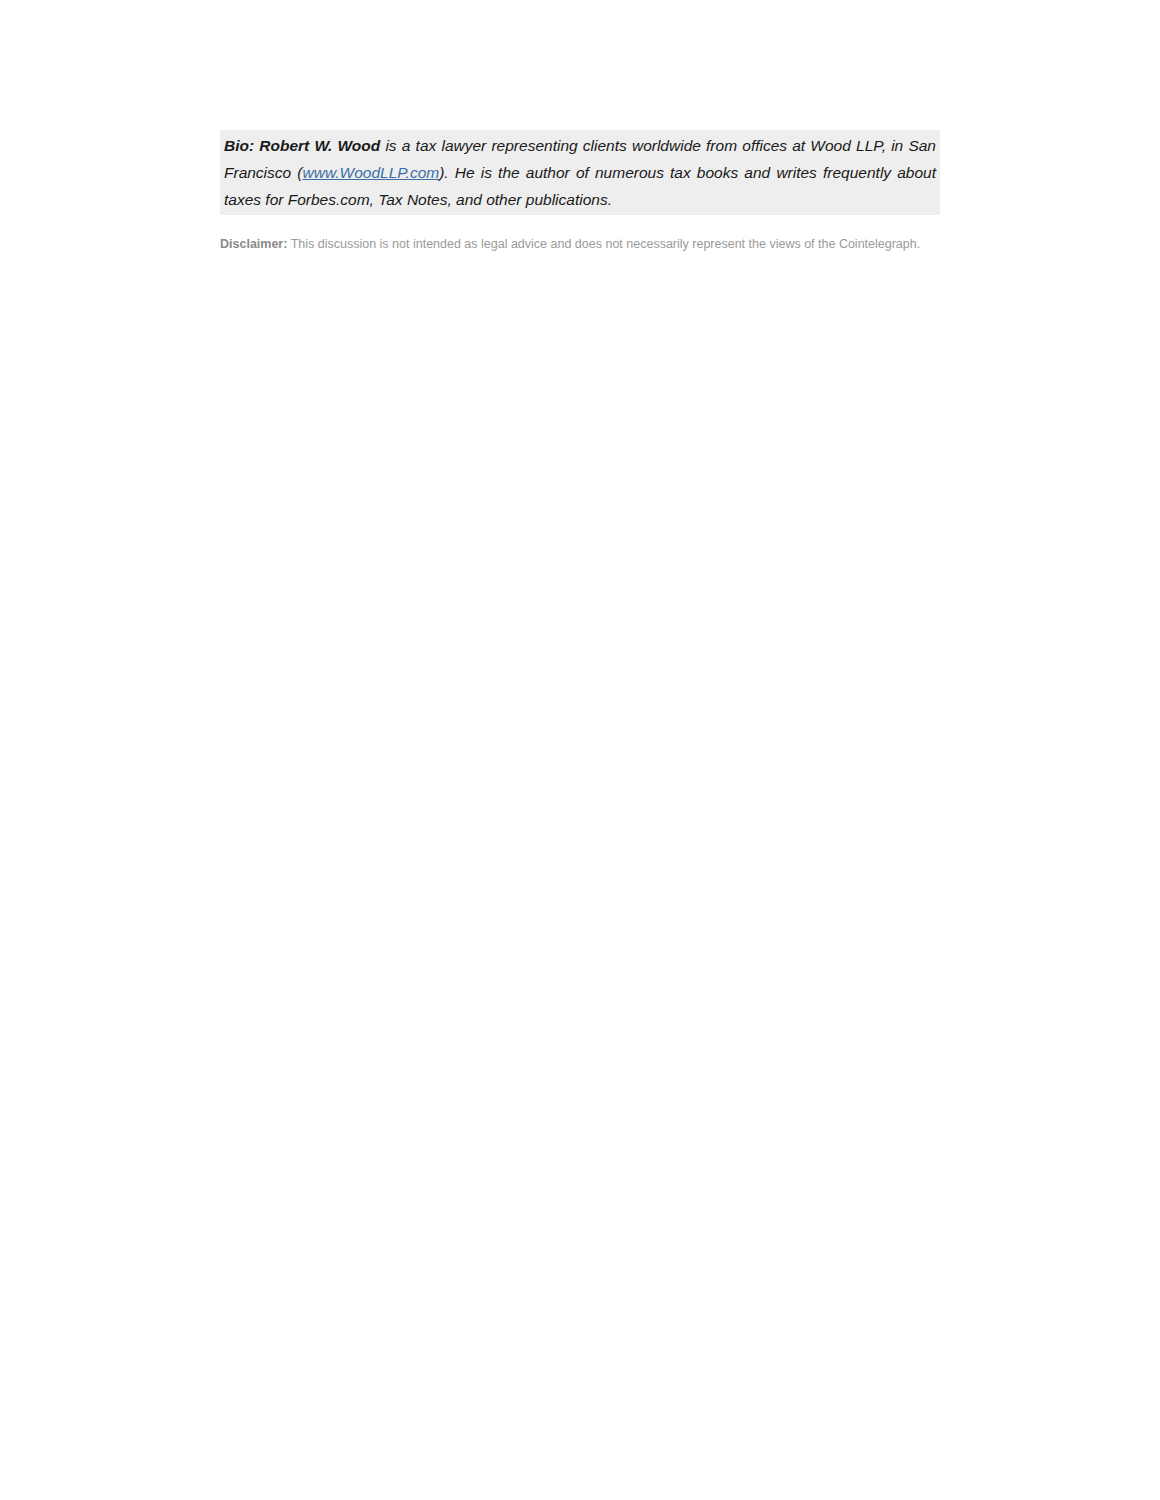Bio: Robert W. Wood is a tax lawyer representing clients worldwide from offices at Wood LLP, in San Francisco (www.WoodLLP.com). He is the author of numerous tax books and writes frequently about taxes for Forbes.com, Tax Notes, and other publications.
Disclaimer: This discussion is not intended as legal advice and does not necessarily represent the views of the Cointelegraph.